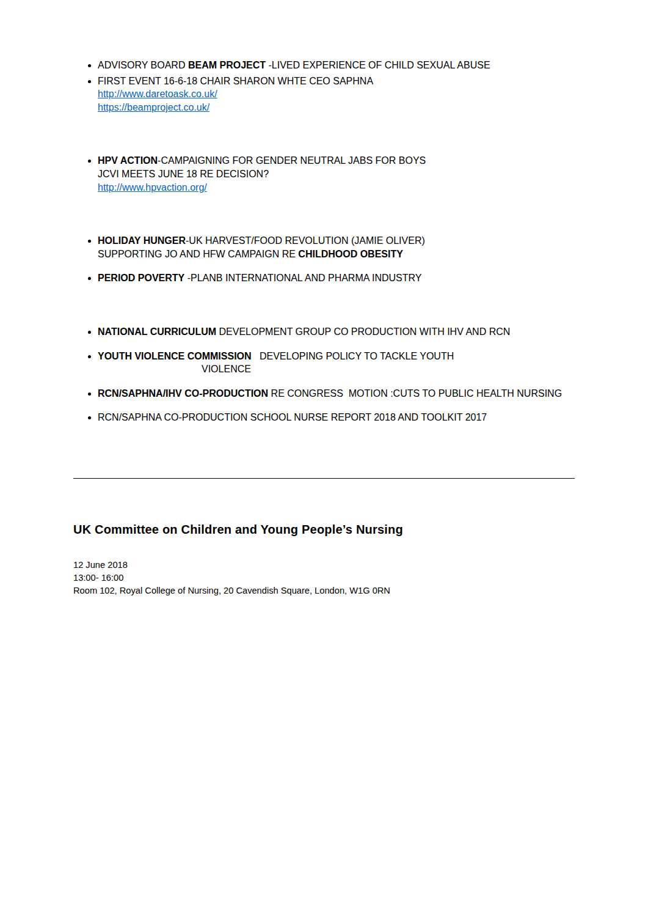ADVISORY BOARD BEAM PROJECT -LIVED EXPERIENCE OF CHILD SEXUAL ABUSE
FIRST EVENT 16-6-18 CHAIR SHARON WHTE CEO SAPHNA
http://www.daretoask.co.uk/
https://beamproject.co.uk/
HPV ACTION-CAMPAIGNING FOR GENDER NEUTRAL JABS FOR BOYS
JCVI MEETS JUNE 18 RE DECISION?
http://www.hpvaction.org/
HOLIDAY HUNGER-UK HARVEST/FOOD REVOLUTION (JAMIE OLIVER)
SUPPORTING JO AND HFW CAMPAIGN RE CHILDHOOD OBESITY
PERIOD POVERTY -PLANB INTERNATIONAL AND PHARMA INDUSTRY
NATIONAL CURRICULUM DEVELOPMENT GROUP CO PRODUCTION WITH IHV AND RCN
YOUTH VIOLENCE COMMISSION DEVELOPING POLICY TO TACKLE YOUTH VIOLENCE
RCN/SAPHNA/IHV CO-PRODUCTION RE CONGRESS MOTION :CUTS TO PUBLIC HEALTH NURSING
RCN/SAPHNA CO-PRODUCTION SCHOOL NURSE REPORT 2018 AND TOOLKIT 2017
UK Committee on Children and Young People’s Nursing
12 June 2018
13:00- 16:00
Room 102, Royal College of Nursing, 20 Cavendish Square, London, W1G 0RN